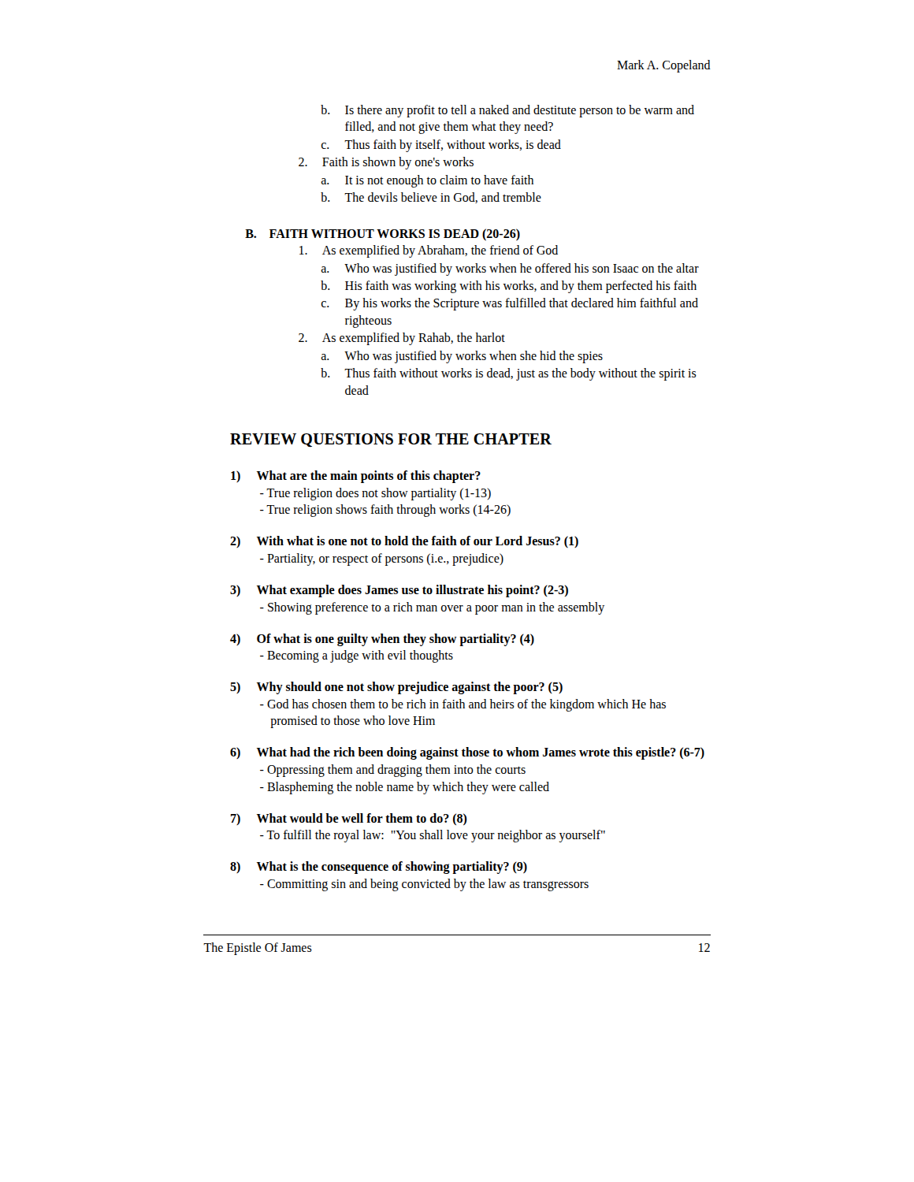Mark A. Copeland
b. Is there any profit to tell a naked and destitute person to be warm and filled, and not give them what they need?
c. Thus faith by itself, without works, is dead
2. Faith is shown by one's works
a. It is not enough to claim to have faith
b. The devils believe in God, and tremble
B. FAITH WITHOUT WORKS IS DEAD (20-26)
1. As exemplified by Abraham, the friend of God
a. Who was justified by works when he offered his son Isaac on the altar
b. His faith was working with his works, and by them perfected his faith
c. By his works the Scripture was fulfilled that declared him faithful and righteous
2. As exemplified by Rahab, the harlot
a. Who was justified by works when she hid the spies
b. Thus faith without works is dead, just as the body without the spirit is dead
REVIEW QUESTIONS FOR THE CHAPTER
1) What are the main points of this chapter?
- True religion does not show partiality (1-13)
- True religion shows faith through works (14-26)
2) With what is one not to hold the faith of our Lord Jesus? (1)
- Partiality, or respect of persons (i.e., prejudice)
3) What example does James use to illustrate his point? (2-3)
- Showing preference to a rich man over a poor man in the assembly
4) Of what is one guilty when they show partiality? (4)
- Becoming a judge with evil thoughts
5) Why should one not show prejudice against the poor? (5)
- God has chosen them to be rich in faith and heirs of the kingdom which He has promised to those who love Him
6) What had the rich been doing against those to whom James wrote this epistle? (6-7)
- Oppressing them and dragging them into the courts
- Blaspheming the noble name by which they were called
7) What would be well for them to do? (8)
- To fulfill the royal law: "You shall love your neighbor as yourself"
8) What is the consequence of showing partiality? (9)
- Committing sin and being convicted by the law as transgressors
The Epistle Of James 12